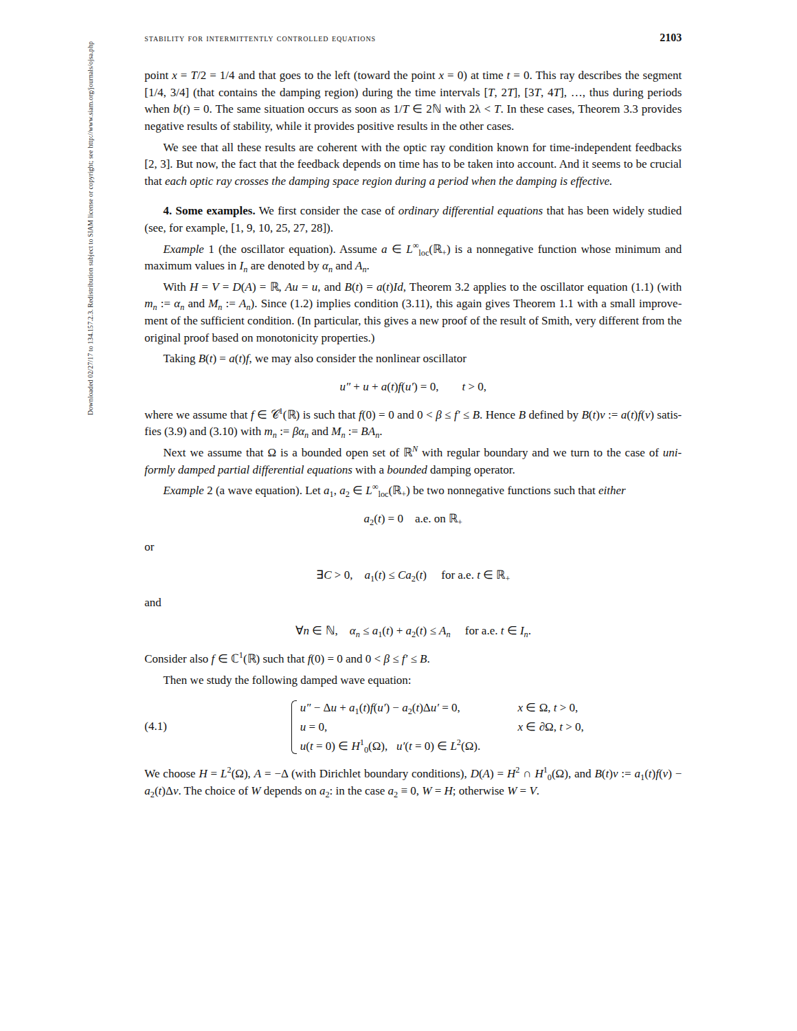Downloaded 02/27/17 to 134.157.2.3. Redistribution subject to SIAM license or copyright; see http://www.siam.org/journals/ojsa.php
stability for intermittently controlled equations 2103
point x = T/2 = 1/4 and that goes to the left (toward the point x = 0) at time t = 0. This ray describes the segment [1/4, 3/4] (that contains the damping region) during the time intervals [T, 2T], [3T, 4T], …, thus during periods when b(t) = 0. The same situation occurs as soon as 1/T ∈ 2ℕ with 2λ < T. In these cases, Theorem 3.3 provides negative results of stability, while it provides positive results in the other cases.
We see that all these results are coherent with the optic ray condition known for time-independent feedbacks [2, 3]. But now, the fact that the feedback depends on time has to be taken into account. And it seems to be crucial that each optic ray crosses the damping space region during a period when the damping is effective.
4. Some examples. We first consider the case of ordinary differential equations that has been widely studied (see, for example, [1, 9, 10, 25, 27, 28]).
Example 1 (the oscillator equation). Assume a ∈ L∞loc(ℝ+) is a nonnegative function whose minimum and maximum values in In are denoted by αn and An.
With H = V = D(A) = ℝ, Au = u, and B(t) = a(t)Id, Theorem 3.2 applies to the oscillator equation (1.1) (with mn := αn and Mn := An). Since (1.2) implies condition (3.11), this again gives Theorem 1.1 with a small improvement of the sufficient condition. (In particular, this gives a new proof of the result of Smith, very different from the original proof based on monotonicity properties.)
Taking B(t) = a(t)f, we may also consider the nonlinear oscillator
u″ + u + a(t)f(u′) = 0, t > 0,
where we assume that f ∈ 𝒞1(ℝ) is such that f(0) = 0 and 0 < β ≤ f′ ≤ B. Hence B defined by B(t)v := a(t)f(v) satisfies (3.9) and (3.10) with mn := βαn and Mn := BAn.
Next we assume that Ω is a bounded open set of ℝN with regular boundary and we turn to the case of uniformly damped partial differential equations with a bounded damping operator.
Example 2 (a wave equation). Let a1, a2 ∈ L∞loc(ℝ+) be two nonnegative functions such that either
a2(t) = 0 a.e. on ℝ+
or
∃C > 0, a1(t) ≤ Ca2(t) for a.e. t ∈ ℝ+
and
∀n ∈ ℕ, αn ≤ a1(t) + a2(t) ≤ An for a.e. t ∈ In.
Consider also f ∈ ℂ1(ℝ) such that f(0) = 0 and 0 < β ≤ f′ ≤ B.
Then we study the following damped wave equation:
(4.1)
u″ − Δu + a1(t)f(u′) − a2(t)Δu′ = 0,
x ∈ Ω, t > 0,
u = 0,
x ∈ ∂Ω, t > 0,
u(t = 0) ∈ H10(Ω), u′(t = 0) ∈ L2(Ω).
We choose H = L2(Ω), A = −Δ (with Dirichlet boundary conditions), D(A) = H2 ∩ H10(Ω), and B(t)v := a1(t)f(v) − a2(t)Δv. The choice of W depends on a2: in the case a2 ≡ 0, W = H; otherwise W = V.